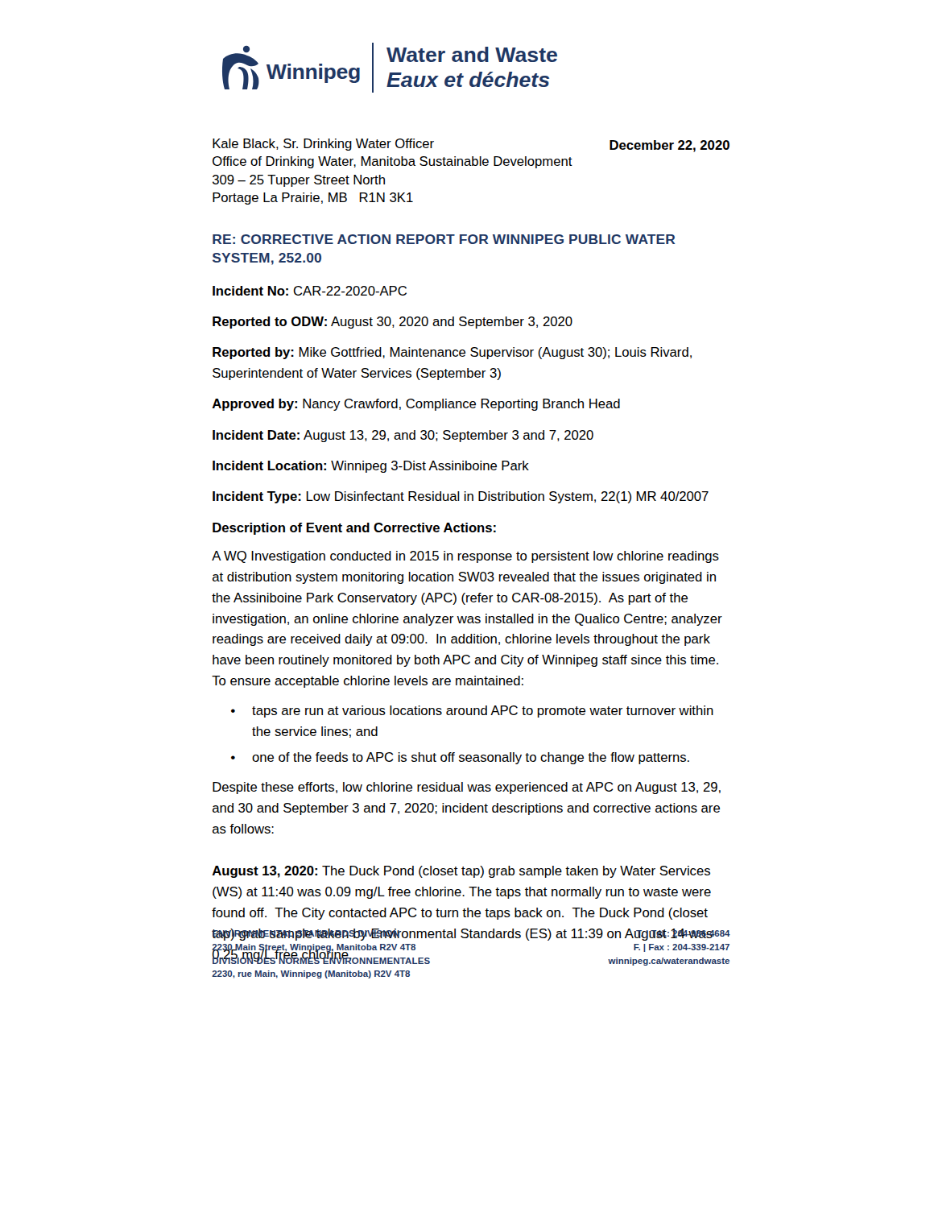Winnipeg
Water and Waste
Eaux et déchets
Kale Black, Sr. Drinking Water Officer
Office of Drinking Water, Manitoba Sustainable Development
309 – 25 Tupper Street North
Portage La Prairie, MB R1N 3K1
December 22, 2020
RE: CORRECTIVE ACTION REPORT FOR WINNIPEG PUBLIC WATER SYSTEM, 252.00
Incident No: CAR-22-2020-APC
Reported to ODW: August 30, 2020 and September 3, 2020
Reported by: Mike Gottfried, Maintenance Supervisor (August 30); Louis Rivard, Superintendent of Water Services (September 3)
Approved by: Nancy Crawford, Compliance Reporting Branch Head
Incident Date: August 13, 29, and 30; September 3 and 7, 2020
Incident Location: Winnipeg 3-Dist Assiniboine Park
Incident Type: Low Disinfectant Residual in Distribution System, 22(1) MR 40/2007
Description of Event and Corrective Actions:
A WQ Investigation conducted in 2015 in response to persistent low chlorine readings at distribution system monitoring location SW03 revealed that the issues originated in the Assiniboine Park Conservatory (APC) (refer to CAR-08-2015). As part of the investigation, an online chlorine analyzer was installed in the Qualico Centre; analyzer readings are received daily at 09:00. In addition, chlorine levels throughout the park have been routinely monitored by both APC and City of Winnipeg staff since this time. To ensure acceptable chlorine levels are maintained:
taps are run at various locations around APC to promote water turnover within the service lines; and
one of the feeds to APC is shut off seasonally to change the flow patterns.
Despite these efforts, low chlorine residual was experienced at APC on August 13, 29, and 30 and September 3 and 7, 2020; incident descriptions and corrective actions are as follows:
August 13, 2020: The Duck Pond (closet tap) grab sample taken by Water Services (WS) at 11:40 was 0.09 mg/L free chlorine. The taps that normally run to waste were found off. The City contacted APC to turn the taps back on. The Duck Pond (closet tap) grab sample taken by Environmental Standards (ES) at 11:39 on August 14 was 0.25 mg/L free chlorine.
ENVIRONMENTAL STANDARDS DIVISION
2230 Main Street, Winnipeg, Manitoba R2V 4T8
DIVISION DES NORMES ENVIRONNEMENTALES
2230, rue Main, Winnipeg (Manitoba) R2V 4T8
T. | Tél.: 204-986-4684
F. | Fax : 204-339-2147
winnipeg.ca/waterandwaste